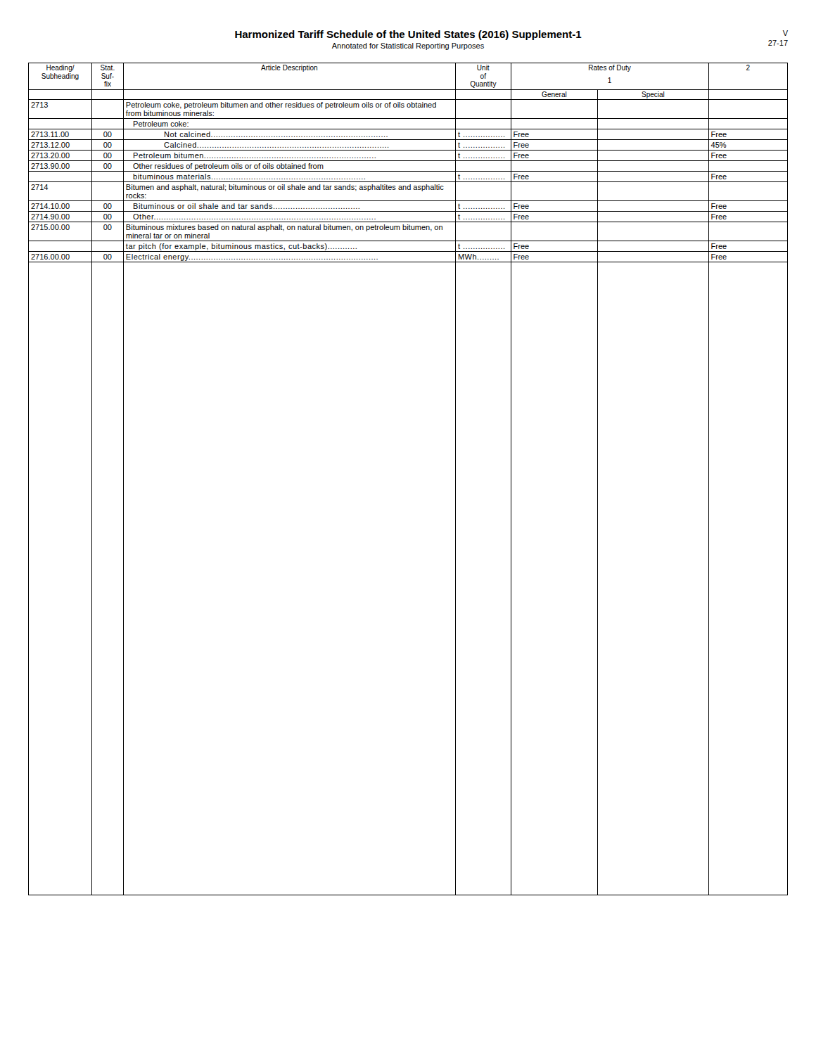V
27-17
Harmonized Tariff Schedule of the United States (2016) Supplement-1
Annotated for Statistical Reporting Purposes
| Heading/ Subheading | Stat. Suf- fix | Article Description | Unit of Quantity | Rates of Duty | 2 |
| --- | --- | --- | --- | --- | --- |
| 1 |
| | | | | General | Special | |
| 2713 | | Petroleum coke, petroleum bitumen and other residues of petroleum oils or of oils obtained from bituminous minerals: | | | | |
| | | Petroleum coke: | | | | |
| 2713.11.00 | 00 | Not calcined....................................................................... | t ................. | Free | | Free |
| 2713.12.00 | 00 | Calcined............................................................................. | t ................. | Free | | 45% |
| 2713.20.00 | 00 | Petroleum bitumen..................................................................... | t ................. | Free | | Free |
| 2713.90.00 | 00 | Other residues of petroleum oils or of oils obtained from | | | | |
| | | bituminous materials.............................................................. | t ................. | Free | | Free |
| 2714 | | Bitumen and asphalt, natural; bituminous or oil shale and tar sands; asphaltites and asphaltic rocks: | | | | |
| 2714.10.00 | 00 | Bituminous or oil shale and tar sands................................... | t ................. | Free | | Free |
| 2714.90.00 | 00 | Other......................................................................................... | t ................. | Free | | Free |
| 2715.00.00 | 00 | Bituminous mixtures based on natural asphalt, on natural bitumen, on petroleum bitumen, on mineral tar or on mineral | | | | |
| | | tar pitch (for example, bituminous mastics, cut-backs)............ | t ................. | Free | | Free |
| 2716.00.00 | 00 | Electrical energy............................................................................ | MWh......... | Free | | Free |